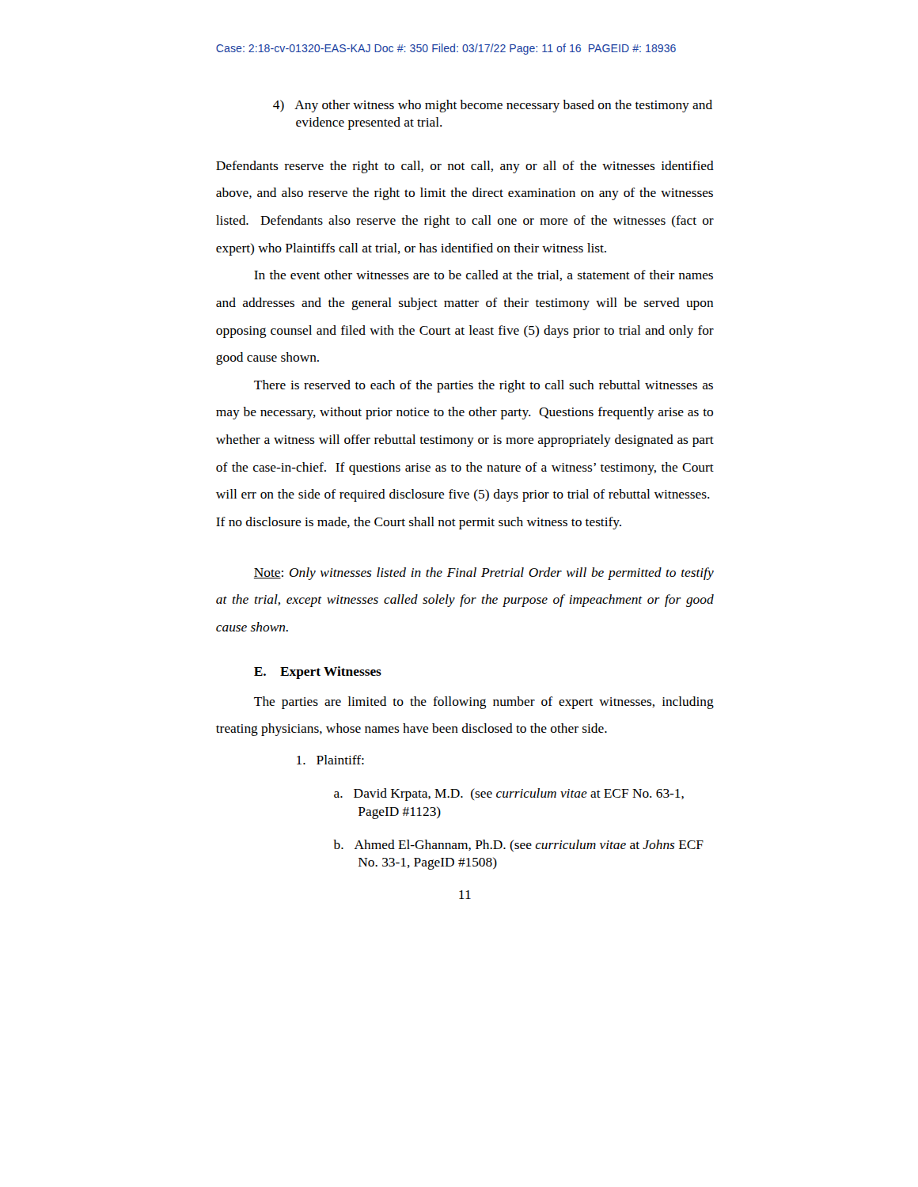Case: 2:18-cv-01320-EAS-KAJ Doc #: 350 Filed: 03/17/22 Page: 11 of 16 PAGEID #: 18936
4) Any other witness who might become necessary based on the testimony and evidence presented at trial.
Defendants reserve the right to call, or not call, any or all of the witnesses identified above, and also reserve the right to limit the direct examination on any of the witnesses listed. Defendants also reserve the right to call one or more of the witnesses (fact or expert) who Plaintiffs call at trial, or has identified on their witness list.
In the event other witnesses are to be called at the trial, a statement of their names and addresses and the general subject matter of their testimony will be served upon opposing counsel and filed with the Court at least five (5) days prior to trial and only for good cause shown.
There is reserved to each of the parties the right to call such rebuttal witnesses as may be necessary, without prior notice to the other party. Questions frequently arise as to whether a witness will offer rebuttal testimony or is more appropriately designated as part of the case-in-chief. If questions arise as to the nature of a witness’ testimony, the Court will err on the side of required disclosure five (5) days prior to trial of rebuttal witnesses. If no disclosure is made, the Court shall not permit such witness to testify.
Note: Only witnesses listed in the Final Pretrial Order will be permitted to testify at the trial, except witnesses called solely for the purpose of impeachment or for good cause shown.
E. Expert Witnesses
The parties are limited to the following number of expert witnesses, including treating physicians, whose names have been disclosed to the other side.
1. Plaintiff:
a. David Krpata, M.D. (see curriculum vitae at ECF No. 63-1, PageID #1123)
b. Ahmed El-Ghannam, Ph.D. (see curriculum vitae at Johns ECF No. 33-1, PageID #1508)
11